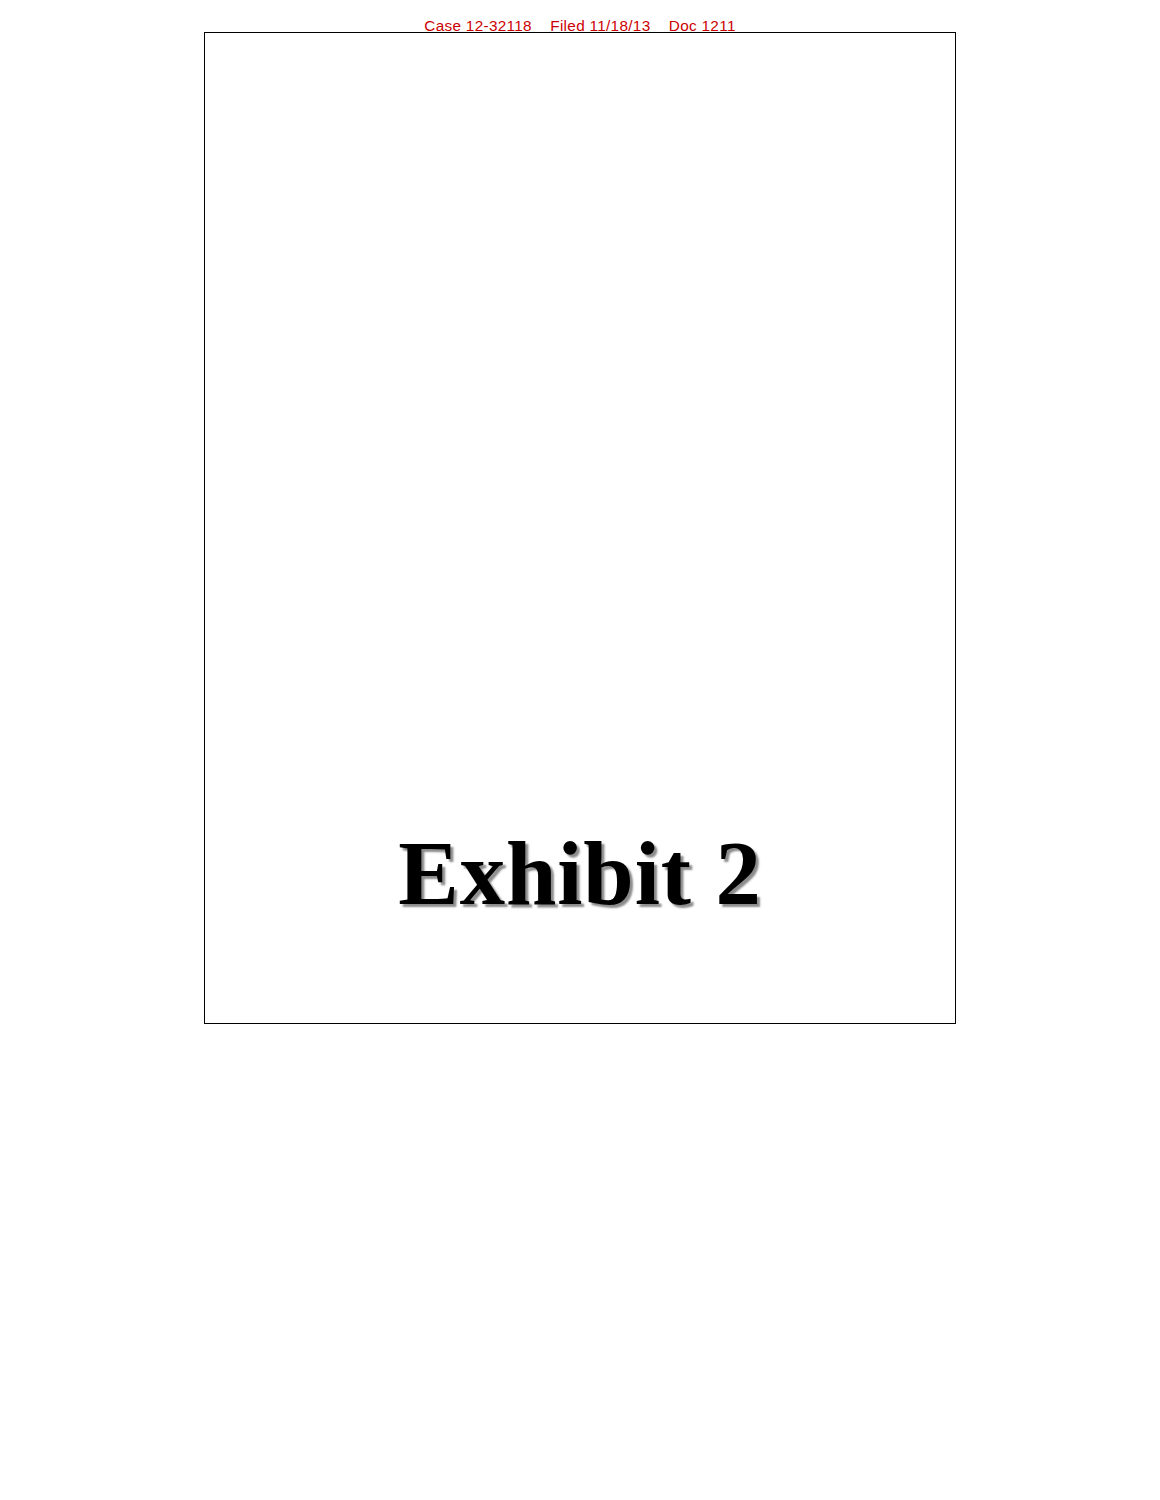Case 12-32118 Filed 11/18/13 Doc 1211
Exhibit 2